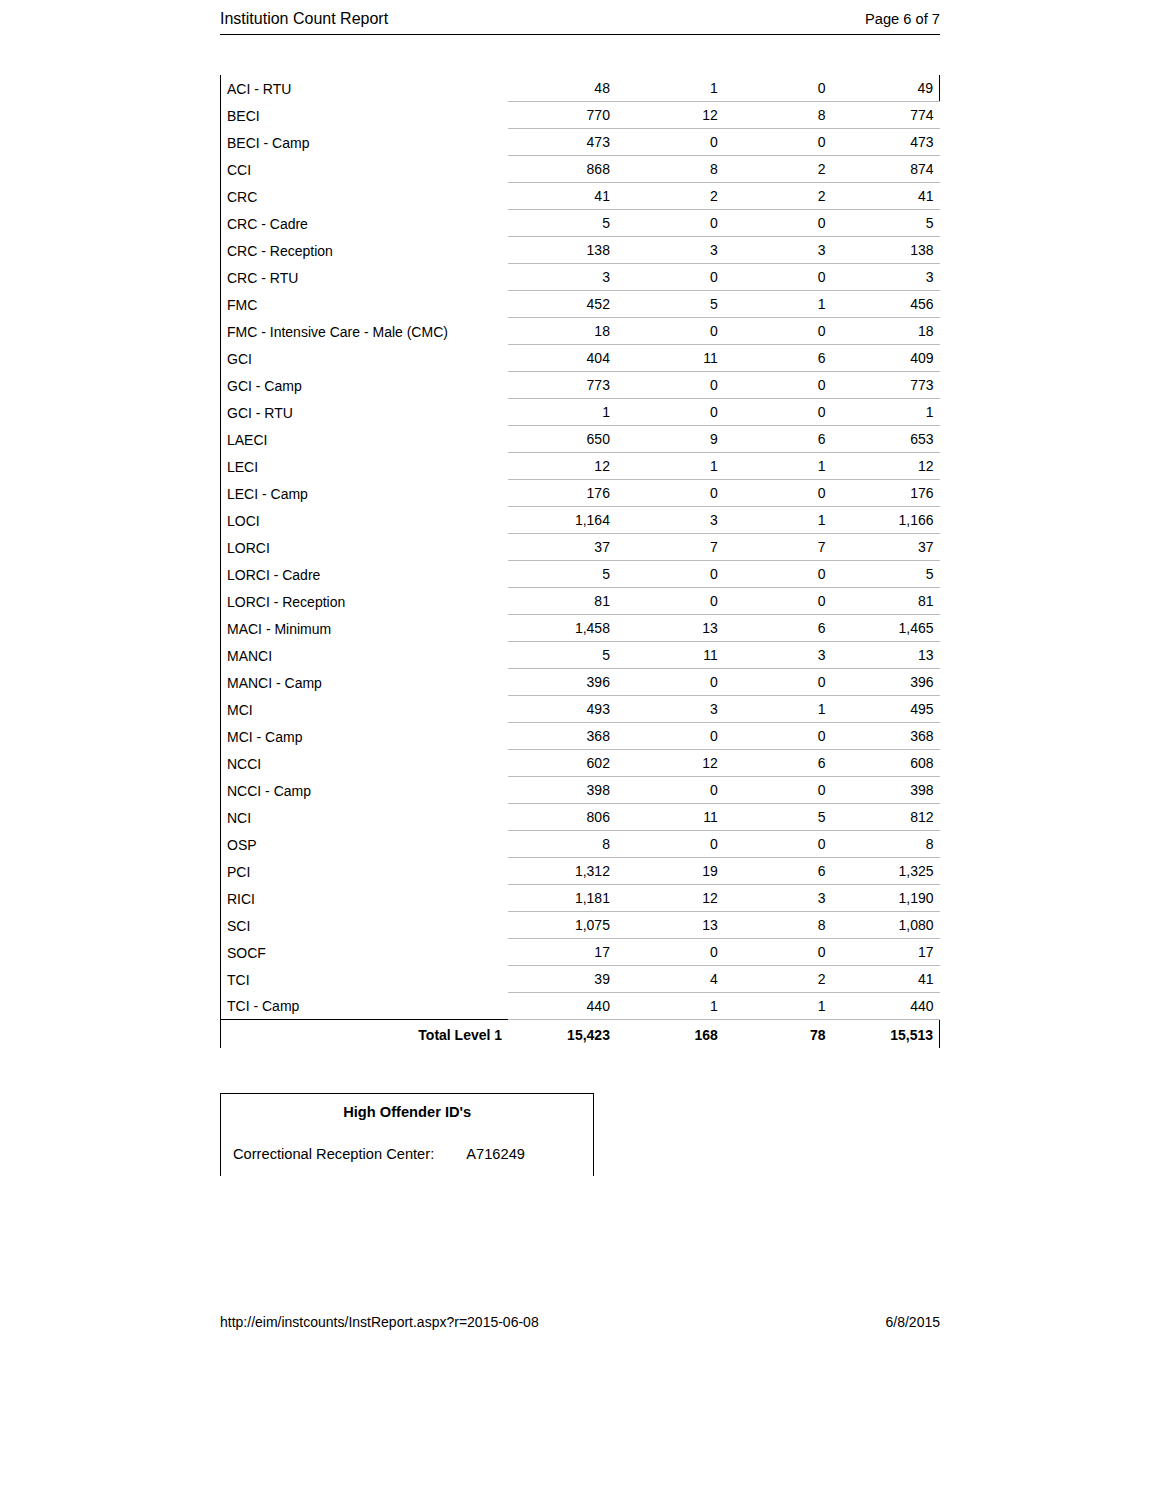Institution Count Report
Page 6 of 7
| ACI - RTU | 48 | 1 | 0 | 49 |
| BECI | 770 | 12 | 8 | 774 |
| BECI - Camp | 473 | 0 | 0 | 473 |
| CCI | 868 | 8 | 2 | 874 |
| CRC | 41 | 2 | 2 | 41 |
| CRC - Cadre | 5 | 0 | 0 | 5 |
| CRC - Reception | 138 | 3 | 3 | 138 |
| CRC - RTU | 3 | 0 | 0 | 3 |
| FMC | 452 | 5 | 1 | 456 |
| FMC - Intensive Care - Male (CMC) | 18 | 0 | 0 | 18 |
| GCI | 404 | 11 | 6 | 409 |
| GCI - Camp | 773 | 0 | 0 | 773 |
| GCI - RTU | 1 | 0 | 0 | 1 |
| LAECI | 650 | 9 | 6 | 653 |
| LECI | 12 | 1 | 1 | 12 |
| LECI - Camp | 176 | 0 | 0 | 176 |
| LOCI | 1,164 | 3 | 1 | 1,166 |
| LORCI | 37 | 7 | 7 | 37 |
| LORCI - Cadre | 5 | 0 | 0 | 5 |
| LORCI - Reception | 81 | 0 | 0 | 81 |
| MACI - Minimum | 1,458 | 13 | 6 | 1,465 |
| MANCI | 5 | 11 | 3 | 13 |
| MANCI - Camp | 396 | 0 | 0 | 396 |
| MCI | 493 | 3 | 1 | 495 |
| MCI - Camp | 368 | 0 | 0 | 368 |
| NCCI | 602 | 12 | 6 | 608 |
| NCCI - Camp | 398 | 0 | 0 | 398 |
| NCI | 806 | 11 | 5 | 812 |
| OSP | 8 | 0 | 0 | 8 |
| PCI | 1,312 | 19 | 6 | 1,325 |
| RICI | 1,181 | 12 | 3 | 1,190 |
| SCI | 1,075 | 13 | 8 | 1,080 |
| SOCF | 17 | 0 | 0 | 17 |
| TCI | 39 | 4 | 2 | 41 |
| TCI - Camp | 440 | 1 | 1 | 440 |
| Total Level 1 | 15,423 | 168 | 78 | 15,513 |
High Offender ID's
Correctional Reception Center: A716249
http://eim/instcounts/InstReport.aspx?r=2015-06-08
6/8/2015